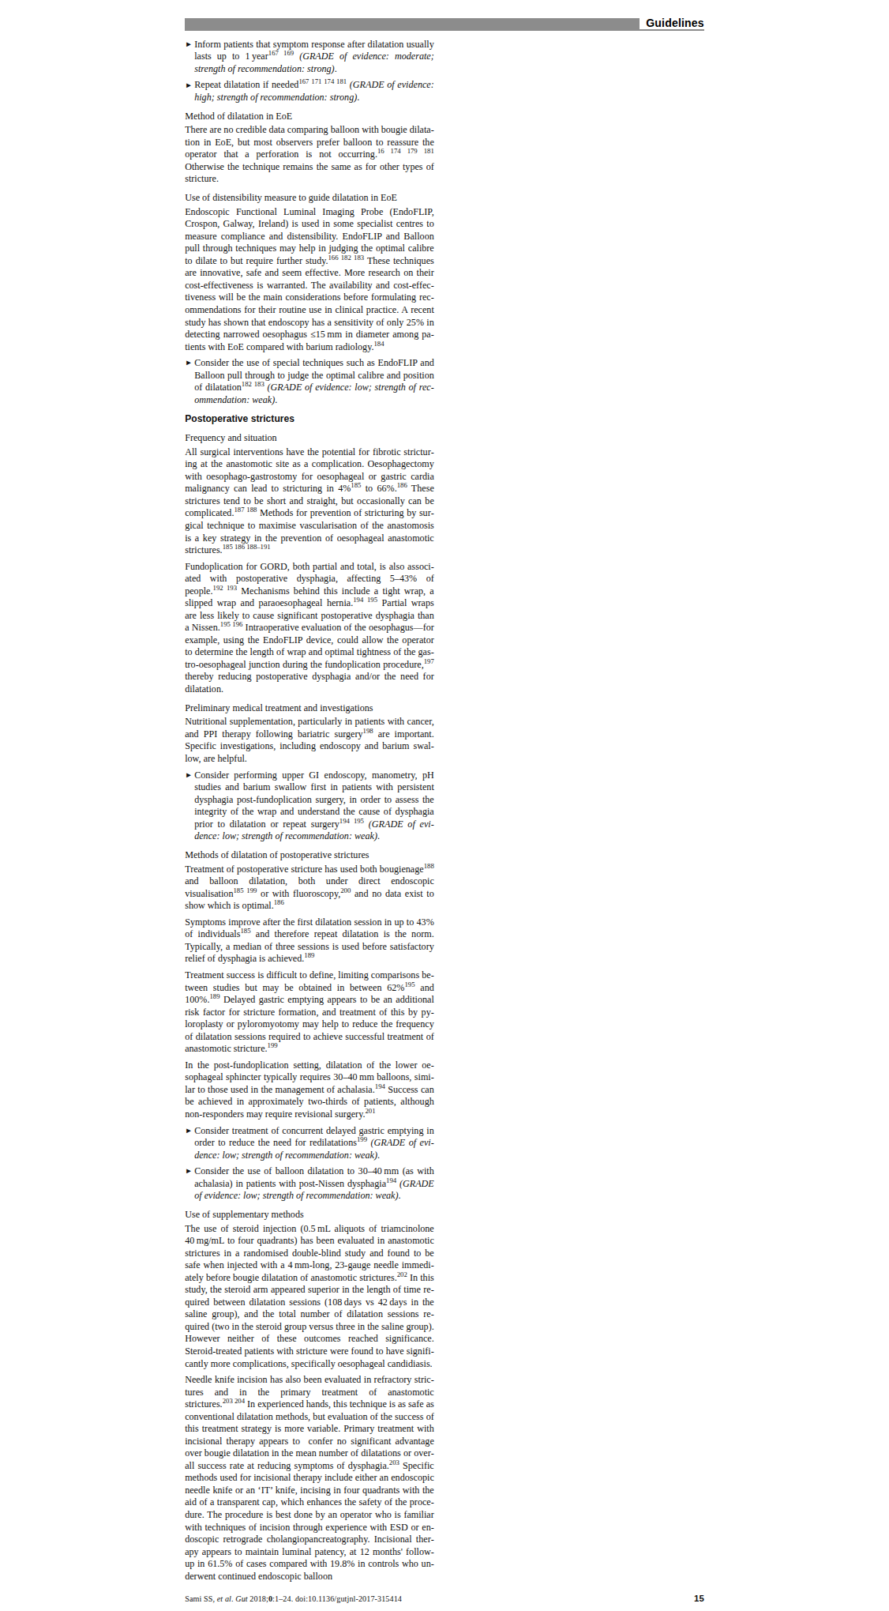Guidelines
Inform patients that symptom response after dilatation usually lasts up to 1 year167 169 (GRADE of evidence: moderate; strength of recommendation: strong).
Repeat dilatation if needed167 171 174 181 (GRADE of evidence: high; strength of recommendation: strong).
Method of dilatation in EoE
There are no credible data comparing balloon with bougie dilatation in EoE, but most observers prefer balloon to reassure the operator that a perforation is not occurring.16 174 179 181 Otherwise the technique remains the same as for other types of stricture.
Use of distensibility measure to guide dilatation in EoE
Endoscopic Functional Luminal Imaging Probe (EndoFLIP, Crospon, Galway, Ireland) is used in some specialist centres to measure compliance and distensibility. EndoFLIP and Balloon pull through techniques may help in judging the optimal calibre to dilate to but require further study.166 182 183 These techniques are innovative, safe and seem effective. More research on their cost-effectiveness is warranted. The availability and cost-effectiveness will be the main considerations before formulating recommendations for their routine use in clinical practice. A recent study has shown that endoscopy has a sensitivity of only 25% in detecting narrowed oesophagus ≤15 mm in diameter among patients with EoE compared with barium radiology.184
Consider the use of special techniques such as EndoFLIP and Balloon pull through to judge the optimal calibre and position of dilatation182 183 (GRADE of evidence: low; strength of recommendation: weak).
Postoperative strictures
Frequency and situation
All surgical interventions have the potential for fibrotic stricturing at the anastomotic site as a complication. Oesophagectomy with oesophago-gastrostomy for oesophageal or gastric cardia malignancy can lead to stricturing in 4%185 to 66%.186 These strictures tend to be short and straight, but occasionally can be complicated.187 188 Methods for prevention of stricturing by surgical technique to maximise vascularisation of the anastomosis is a key strategy in the prevention of oesophageal anastomotic strictures.185 186 188–191
Fundoplication for GORD, both partial and total, is also associated with postoperative dysphagia, affecting 5–43% of people.192 193 Mechanisms behind this include a tight wrap, a slipped wrap and paraoesophageal hernia.194 195 Partial wraps are less likely to cause significant postoperative dysphagia than a Nissen.195 196 Intraoperative evaluation of the oesophagus—for example, using the EndoFLIP device, could allow the operator to determine the length of wrap and optimal tightness of the gastro-oesophageal junction during the fundoplication procedure,197 thereby reducing postoperative dysphagia and/or the need for dilatation.
Preliminary medical treatment and investigations
Nutritional supplementation, particularly in patients with cancer, and PPI therapy following bariatric surgery198 are important. Specific investigations, including endoscopy and barium swallow, are helpful.
Consider performing upper GI endoscopy, manometry, pH studies and barium swallow first in patients with persistent dysphagia post-fundoplication surgery, in order to assess the integrity of the wrap and understand the cause of dysphagia prior to dilatation or repeat surgery194 195 (GRADE of evidence: low; strength of recommendation: weak).
Methods of dilatation of postoperative strictures
Treatment of postoperative stricture has used both bougienage188 and balloon dilatation, both under direct endoscopic visualisation185 199 or with fluoroscopy,200 and no data exist to show which is optimal.186
Symptoms improve after the first dilatation session in up to 43% of individuals185 and therefore repeat dilatation is the norm. Typically, a median of three sessions is used before satisfactory relief of dysphagia is achieved.189
Treatment success is difficult to define, limiting comparisons between studies but may be obtained in between 62%195 and 100%.189 Delayed gastric emptying appears to be an additional risk factor for stricture formation, and treatment of this by pyloroplasty or pyloromyotomy may help to reduce the frequency of dilatation sessions required to achieve successful treatment of anastomotic stricture.199
In the post-fundoplication setting, dilatation of the lower oesophageal sphincter typically requires 30–40 mm balloons, similar to those used in the management of achalasia.194 Success can be achieved in approximately two-thirds of patients, although non-responders may require revisional surgery.201
Consider treatment of concurrent delayed gastric emptying in order to reduce the need for redilatations199 (GRADE of evidence: low; strength of recommendation: weak).
Consider the use of balloon dilatation to 30–40 mm (as with achalasia) in patients with post-Nissen dysphagia194 (GRADE of evidence: low; strength of recommendation: weak).
Use of supplementary methods
The use of steroid injection (0.5 mL aliquots of triamcinolone 40 mg/mL to four quadrants) has been evaluated in anastomotic strictures in a randomised double-blind study and found to be safe when injected with a 4 mm-long, 23-gauge needle immediately before bougie dilatation of anastomotic strictures.202 In this study, the steroid arm appeared superior in the length of time required between dilatation sessions (108 days vs 42 days in the saline group), and the total number of dilatation sessions required (two in the steroid group versus three in the saline group). However neither of these outcomes reached significance. Steroid-treated patients with stricture were found to have significantly more complications, specifically oesophageal candidiasis.
Needle knife incision has also been evaluated in refractory strictures and in the primary treatment of anastomotic strictures.203 204 In experienced hands, this technique is as safe as conventional dilatation methods, but evaluation of the success of this treatment strategy is more variable. Primary treatment with incisional therapy appears to confer no significant advantage over bougie dilatation in the mean number of dilatations or overall success rate at reducing symptoms of dysphagia.203 Specific methods used for incisional therapy include either an endoscopic needle knife or an ‘IT’ knife, incising in four quadrants with the aid of a transparent cap, which enhances the safety of the procedure. The procedure is best done by an operator who is familiar with techniques of incision through experience with ESD or endoscopic retrograde cholangiopancreatography. Incisional therapy appears to maintain luminal patency, at 12 months' follow-up in 61.5% of cases compared with 19.8% in controls who underwent continued endoscopic balloon
Sami SS, et al. Gut 2018;0:1–24. doi:10.1136/gutjnl-2017-315414
15